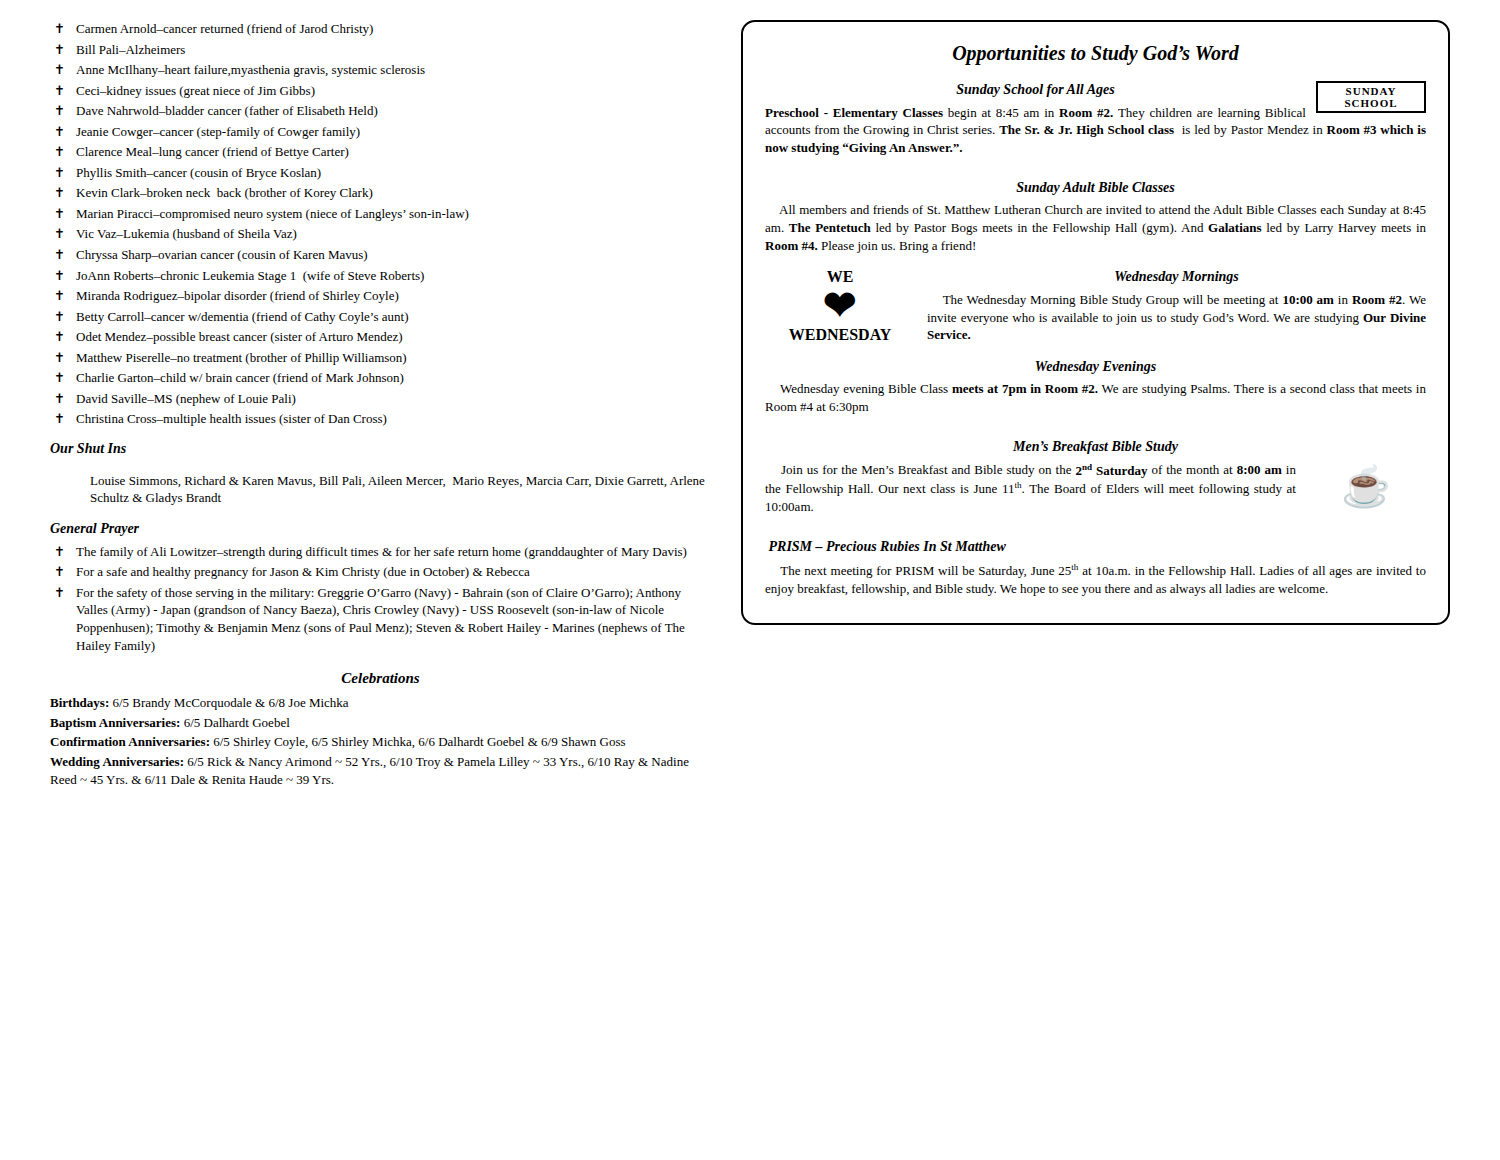Carmen Arnold–cancer returned (friend of Jarod Christy)
Bill Pali–Alzheimers
Anne McIlhany–heart failure,myasthenia gravis, systemic sclerosis
Ceci–kidney issues (great niece of Jim Gibbs)
Dave Nahrwold–bladder cancer (father of Elisabeth Held)
Jeanie Cowger–cancer (step-family of Cowger family)
Clarence Meal–lung cancer (friend of Bettye Carter)
Phyllis Smith–cancer (cousin of Bryce Koslan)
Kevin Clark–broken neck back (brother of Korey Clark)
Marian Piracci–compromised neuro system (niece of Langleys’ son-in-law)
Vic Vaz–Lukemia (husband of Sheila Vaz)
Chryssa Sharp–ovarian cancer (cousin of Karen Mavus)
JoAnn Roberts–chronic Leukemia Stage 1 (wife of Steve Roberts)
Miranda Rodriguez–bipolar disorder (friend of Shirley Coyle)
Betty Carroll–cancer w/dementia (friend of Cathy Coyle’s aunt)
Odet Mendez–possible breast cancer (sister of Arturo Mendez)
Matthew Piserelle–no treatment (brother of Phillip Williamson)
Charlie Garton–child w/ brain cancer (friend of Mark Johnson)
David Saville–MS (nephew of Louie Pali)
Christina Cross–multiple health issues (sister of Dan Cross)
Our Shut Ins
Louise Simmons, Richard & Karen Mavus, Bill Pali, Aileen Mercer, Mario Reyes, Marcia Carr, Dixie Garrett, Arlene Schultz & Gladys Brandt
General Prayer
The family of Ali Lowitzer–strength during difficult times & for her safe return home (granddaughter of Mary Davis)
For a safe and healthy pregnancy for Jason & Kim Christy (due in October) & Rebecca
For the safety of those serving in the military: Greggrie O’Garro (Navy) - Bahrain (son of Claire O’Garro); Anthony Valles (Army) - Japan (grandson of Nancy Baeza), Chris Crowley (Navy) - USS Roosevelt (son-in-law of Nicole Poppenhusen); Timothy & Benjamin Menz (sons of Paul Menz); Steven & Robert Hailey - Marines (nephews of The Hailey Family)
Celebrations
Birthdays: 6/5 Brandy McCorquodale & 6/8 Joe Michka
Baptism Anniversaries: 6/5 Dalhardt Goebel
Confirmation Anniversaries: 6/5 Shirley Coyle, 6/5 Shirley Michka, 6/6 Dalhardt Goebel & 6/9 Shawn Goss
Wedding Anniversaries: 6/5 Rick & Nancy Arimond ~ 52 Yrs., 6/10 Troy & Pamela Lilley ~ 33 Yrs., 6/10 Ray & Nadine Reed ~ 45 Yrs. & 6/11 Dale & Renita Haude ~ 39 Yrs.
Opportunities to Study God’s Word
SUNDAY
SCHOOL
Sunday School for All Ages
Preschool - Elementary Classes begin at 8:45 am in Room #2. They children are learning Biblical accounts from the Growing in Christ series. The Sr. & Jr. High School class is led by Pastor Mendez in Room #3 which is now studying “Giving An Answer.”.
Sunday Adult Bible Classes
All members and friends of St. Matthew Lutheran Church are invited to attend the Adult Bible Classes each Sunday at 8:45 am. The Pentetuch led by Pastor Bogs meets in the Fellowship Hall (gym). And Galatians led by Larry Harvey meets in Room #4. Please join us. Bring a friend!
WE
❤
WEDNESDAY
Wednesday Mornings
The Wednesday Morning Bible Study Group will be meeting at 10:00 am in Room #2. We invite everyone who is available to join us to study God’s Word. We are studying Our Divine Service.
Wednesday Evenings
Wednesday evening Bible Class meets at 7pm in Room #2. We are studying Psalms. There is a second class that meets in Room #4 at 6:30pm
Men’s Breakfast Bible Study
☕
Join us for the Men’s Breakfast and Bible study on the 2nd Saturday of the month at 8:00 am in the Fellowship Hall. Our next class is June 11th. The Board of Elders will meet following study at 10:00am.
PRISM – Precious Rubies In St Matthew
The next meeting for PRISM will be Saturday, June 25th at 10a.m. in the Fellowship Hall. Ladies of all ages are invited to enjoy breakfast, fellowship, and Bible study. We hope to see you there and as always all ladies are welcome.